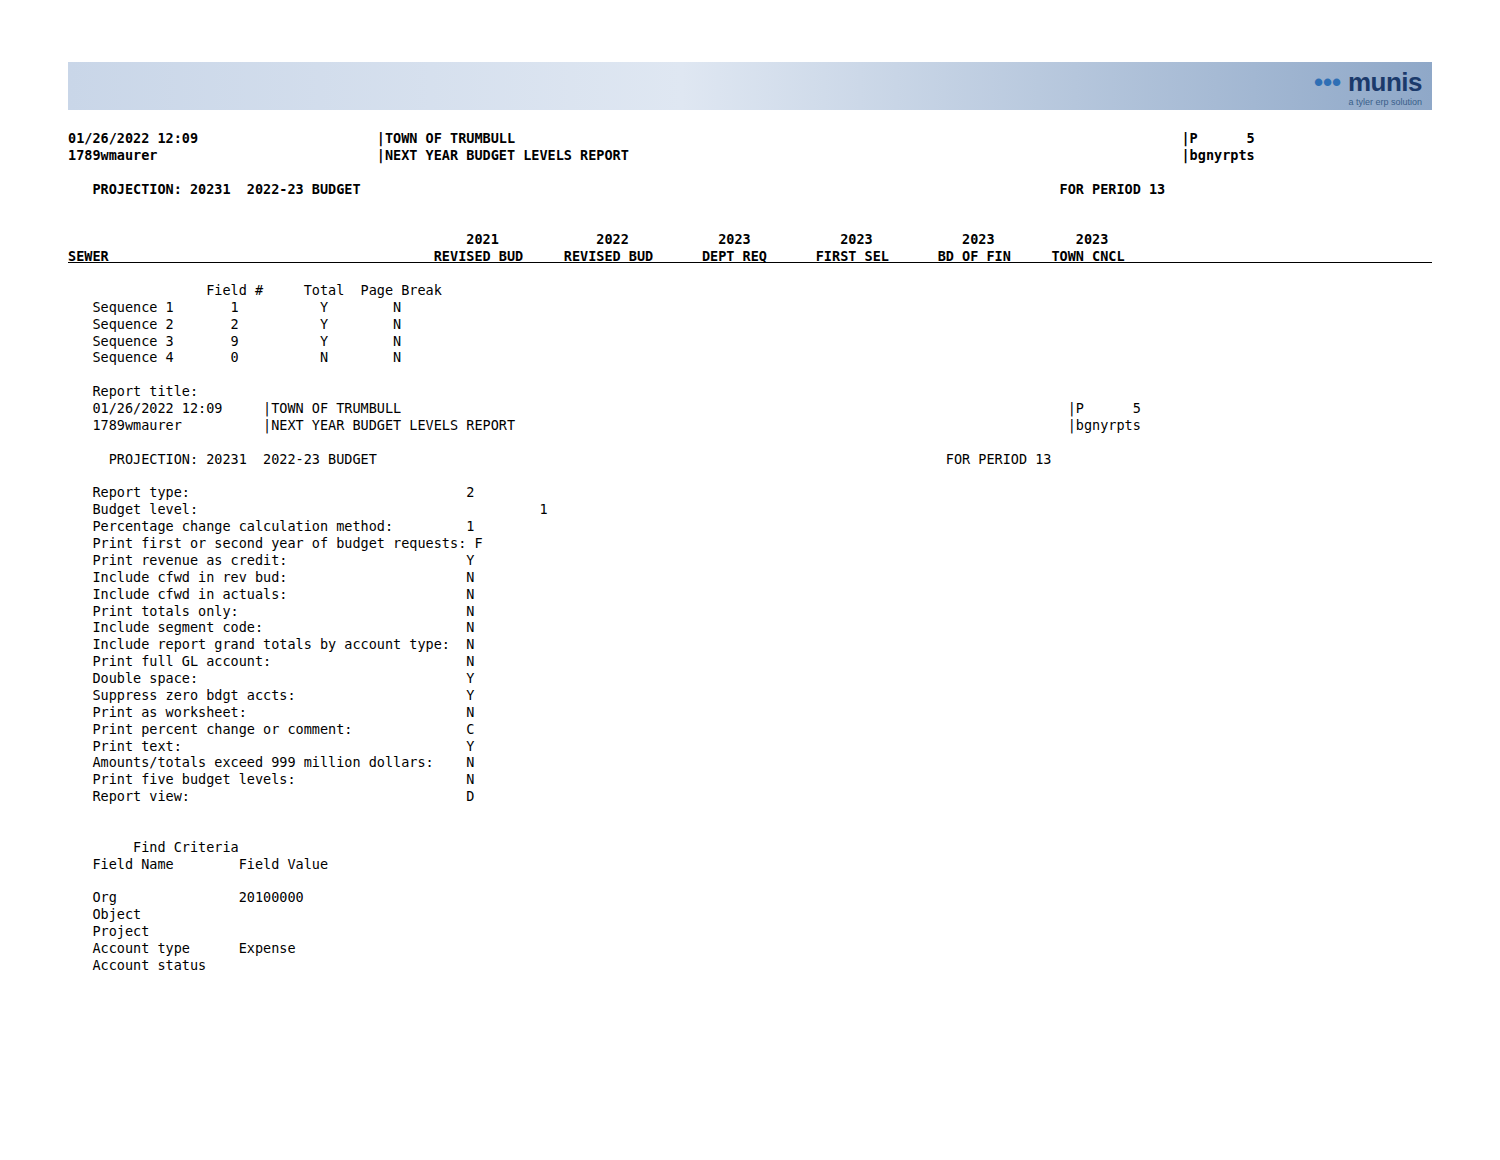••• munis
a tyler erp solution
01/26/2022 12:09                      |TOWN OF TRUMBULL                                                                                  |P      5
1789wmaurer                           |NEXT YEAR BUDGET LEVELS REPORT                                                                    |bgnyrpts

   PROJECTION: 20231  2022-23 BUDGET                                                                                      FOR PERIOD 13


                                                 2021            2022           2023           2023           2023          2023
SEWER                                        REVISED BUD     REVISED BUD      DEPT REQ      FIRST SEL      BD OF FIN     TOWN CNCL

                 Field #     Total  Page Break
   Sequence 1       1          Y        N
   Sequence 2       2          Y        N
   Sequence 3       9          Y        N
   Sequence 4       0          N        N

   Report title:
   01/26/2022 12:09     |TOWN OF TRUMBULL                                                                                  |P      5
   1789wmaurer          |NEXT YEAR BUDGET LEVELS REPORT                                                                    |bgnyrpts

     PROJECTION: 20231  2022-23 BUDGET                                                                      FOR PERIOD 13

   Report type:                                  2
   Budget level:                                          1
   Percentage change calculation method:         1
   Print first or second year of budget requests: F
   Print revenue as credit:                      Y
   Include cfwd in rev bud:                      N
   Include cfwd in actuals:                      N
   Print totals only:                            N
   Include segment code:                         N
   Include report grand totals by account type:  N
   Print full GL account:                        N
   Double space:                                 Y
   Suppress zero bdgt accts:                     Y
   Print as worksheet:                           N
   Print percent change or comment:              C
   Print text:                                   Y
   Amounts/totals exceed 999 million dollars:    N
   Print five budget levels:                     N
   Report view:                                  D


        Find Criteria
   Field Name        Field Value

   Org               20100000
   Object
   Project
   Account type      Expense
   Account status